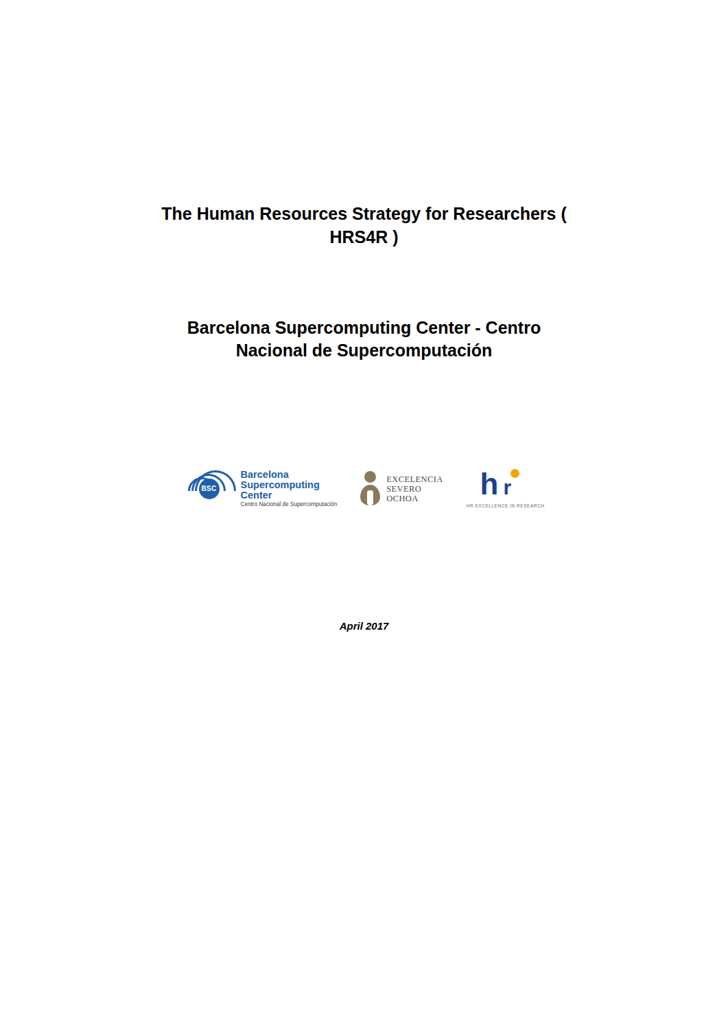The Human Resources Strategy for Researchers ( HRS4R )
Barcelona Supercomputing Center - Centro Nacional de Supercomputación
BSC
Barcelona Supercomputing Center Centro Nacional de Supercomputación
EXCELENCIA
SEVERO
OCHOA
h r
HR Excellence in Research
April 2017